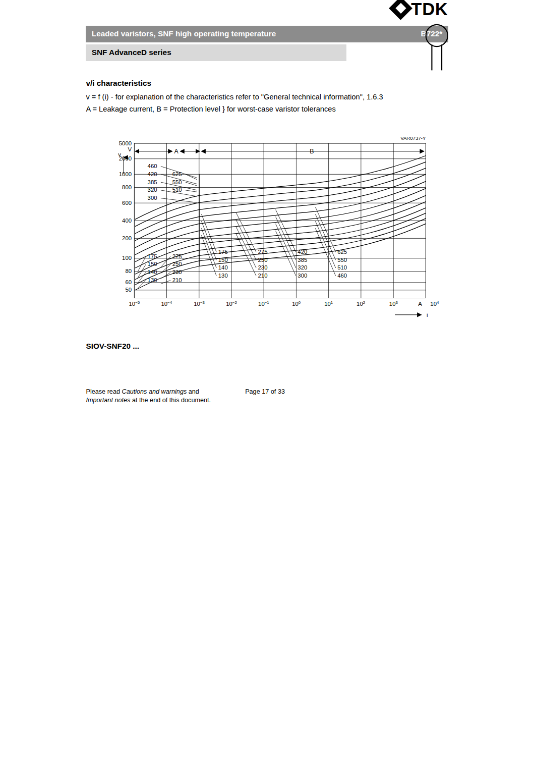TDK
Leaded varistors, SNF high operating temperature B722*
SNF AdvanceD series
v/i characteristics
v = f (i) - for explanation of the characteristics refer to "General technical information", 1.6.3
A = Leakage current, B = Protection level } for worst-case varistor tolerances
5000 2000 1000 800 600 400 200 100 80 60 50 V v 10−5 10−4 10−3 10−2 10−1 100 101 102 103 A 104 i A B VAR0737-Y 460 420 385 320 300 625 550 510 175 150 140 130 275 250 230 210 175 150 140 130 275 250 230 210 420 385 320 300 625 550 510 460
SIOV-SNF20 ...
Please read Cautions and warnings and
Important notes at the end of this document.
Page 17 of 33